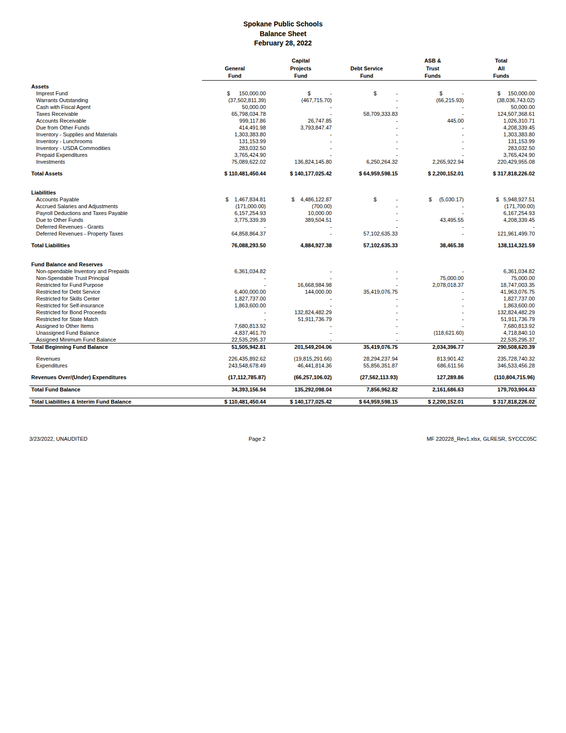Spokane Public Schools
Balance Sheet
February 28, 2022
| | | Capital | | ASB & | Total |
| --- | --- | --- | --- | --- | --- |
| | General | Projects | Debt Service | Trust | All |
| | Fund | Fund | Fund | Funds | Funds |
| Assets | | | | | |
| Imprest Fund | $ 150,000.00 | $ - | $ - | $ - | $ 150,000.00 |
| Warrants Outstanding | (37,502,811.39) | (467,715.70) | - | (66,215.93) | (38,036,743.02) |
| Cash with Fiscal Agent | 50,000.00 | - | - | - | 50,000.00 |
| Taxes Receivable | 65,798,034.78 | - | 58,709,333.83 | - | 124,507,368.61 |
| Accounts Receivable | 999,117.86 | 26,747.85 | - | 445.00 | 1,026,310.71 |
| Due from Other Funds | 414,491.98 | 3,793,847.47 | - | - | 4,208,339.45 |
| Inventory - Supplies and Materials | 1,303,383.80 | - | - | - | 1,303,383.80 |
| Inventory - Lunchrooms | 131,153.99 | - | - | - | 131,153.99 |
| Inventory - USDA Commodities | 283,032.50 | - | - | - | 283,032.50 |
| Prepaid Expenditures | 3,765,424.90 | - | - | - | 3,765,424.90 |
| Investments | 75,089,622.02 | 136,824,145.80 | 6,250,264.32 | 2,265,922.94 | 220,429,955.08 |
| Total Assets | $ 110,481,450.44 | $ 140,177,025.42 | $ 64,959,598.15 | $ 2,200,152.01 | $ 317,818,226.02 |
| Liabilities | | | | | |
| Accounts Payable | $ 1,467,834.81 | $ 4,486,122.87 | $ - | $ (5,030.17) | $ 5,948,927.51 |
| Accrued Salaries and Adjustments | (171,000.00) | (700.00) | - | - | (171,700.00) |
| Payroll Deductions and Taxes Payable | 6,157,254.93 | 10,000.00 | - | - | 6,167,254.93 |
| Due to Other Funds | 3,775,339.39 | 389,504.51 | - | 43,495.55 | 4,208,339.45 |
| Deferred Revenues - Grants | - | - | - | - | - |
| Deferred Revenues - Property Taxes | 64,858,864.37 | - | 57,102,635.33 | - | 121,961,499.70 |
| Total Liabilities | 76,088,293.50 | 4,884,927.38 | 57,102,635.33 | 38,465.38 | 138,114,321.59 |
| Fund Balance and Reserves | | | | | |
| Non-spendable Inventory and Prepaids | 6,361,034.82 | - | - | - | 6,361,034.82 |
| Non-Spendable Trust Principal | - | - | - | 75,000.00 | 75,000.00 |
| Restricted for Fund Purpose | - | 16,668,984.98 | - | 2,078,018.37 | 18,747,003.35 |
| Restricted for Debt Service | 6,400,000.00 | 144,000.00 | 35,419,076.75 | - | 41,963,076.75 |
| Restricted for Skills Center | 1,827,737.00 | - | - | - | 1,827,737.00 |
| Restricted for Self-insurance | 1,863,600.00 | - | - | - | 1,863,600.00 |
| Restricted for Bond Proceeds | - | 132,824,482.29 | - | - | 132,824,482.29 |
| Restricted for State Match | - | 51,911,736.79 | - | - | 51,911,736.79 |
| Assigned to Other Items | 7,680,813.92 | - | - | - | 7,680,813.92 |
| Unassigned Fund Balance | 4,837,461.70 | - | - | (118,621.60) | 4,718,840.10 |
| Assigned Minimum Fund Balance | 22,535,295.37 | - | - | - | 22,535,295.37 |
| Total Beginning Fund Balance | 51,505,942.81 | 201,549,204.06 | 35,419,076.75 | 2,034,396.77 | 290,508,620.39 |
| Revenues | 226,435,892.62 | (19,815,291.66) | 28,294,237.94 | 813,901.42 | 235,728,740.32 |
| Expenditures | 243,548,678.49 | 46,441,814.36 | 55,856,351.87 | 686,611.56 | 346,533,456.28 |
| Revenues Over/(Under) Expenditures | (17,112,785.87) | (66,257,106.02) | (27,562,113.93) | 127,289.86 | (110,804,715.96) |
| Total Fund Balance | 34,393,156.94 | 135,292,098.04 | 7,856,962.82 | 2,161,686.63 | 179,703,904.43 |
| Total Liabilities & Interim Fund Balance | $ 110,481,450.44 | $ 140,177,025.42 | $ 64,959,598.15 | $ 2,200,152.01 | $ 317,818,226.02 |
3/23/2022, UNAUDITED Page 2 MF 220228_Rev1.xlsx, GLRESR, SYCCC05C